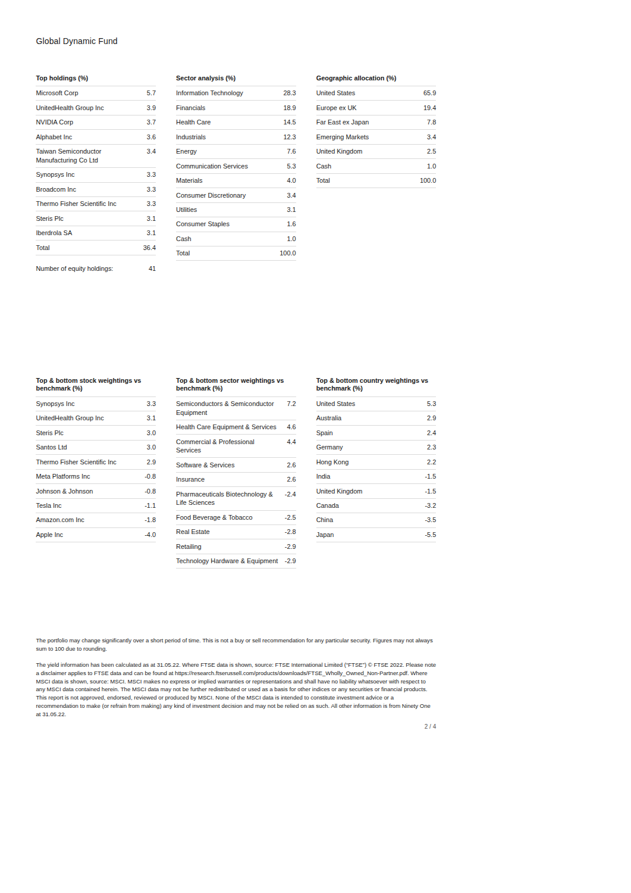Global Dynamic Fund
Top holdings (%)
| Microsoft Corp | 5.7 |
| UnitedHealth Group Inc | 3.9 |
| NVIDIA Corp | 3.7 |
| Alphabet Inc | 3.6 |
| Taiwan Semiconductor Manufacturing Co Ltd | 3.4 |
| Synopsys Inc | 3.3 |
| Broadcom Inc | 3.3 |
| Thermo Fisher Scientific Inc | 3.3 |
| Steris Plc | 3.1 |
| Iberdrola SA | 3.1 |
| Total | 36.4 |
| Number of equity holdings: | 41 |
Sector analysis (%)
| Information Technology | 28.3 |
| Financials | 18.9 |
| Health Care | 14.5 |
| Industrials | 12.3 |
| Energy | 7.6 |
| Communication Services | 5.3 |
| Materials | 4.0 |
| Consumer Discretionary | 3.4 |
| Utilities | 3.1 |
| Consumer Staples | 1.6 |
| Cash | 1.0 |
| Total | 100.0 |
Geographic allocation (%)
| United States | 65.9 |
| Europe ex UK | 19.4 |
| Far East ex Japan | 7.8 |
| Emerging Markets | 3.4 |
| United Kingdom | 2.5 |
| Cash | 1.0 |
| Total | 100.0 |
Top & bottom stock weightings vs benchmark (%)
| Synopsys Inc | 3.3 |
| UnitedHealth Group Inc | 3.1 |
| Steris Plc | 3.0 |
| Santos Ltd | 3.0 |
| Thermo Fisher Scientific Inc | 2.9 |
| Meta Platforms Inc | -0.8 |
| Johnson & Johnson | -0.8 |
| Tesla Inc | -1.1 |
| Amazon.com Inc | -1.8 |
| Apple Inc | -4.0 |
Top & bottom sector weightings vs benchmark (%)
| Semiconductors & Semiconductor Equipment | 7.2 |
| Health Care Equipment & Services | 4.6 |
| Commercial & Professional Services | 4.4 |
| Software & Services | 2.6 |
| Insurance | 2.6 |
| Pharmaceuticals Biotechnology & Life Sciences | -2.4 |
| Food Beverage & Tobacco | -2.5 |
| Real Estate | -2.8 |
| Retailing | -2.9 |
| Technology Hardware & Equipment | -2.9 |
Top & bottom country weightings vs benchmark (%)
| United States | 5.3 |
| Australia | 2.9 |
| Spain | 2.4 |
| Germany | 2.3 |
| Hong Kong | 2.2 |
| India | -1.5 |
| United Kingdom | -1.5 |
| Canada | -3.2 |
| China | -3.5 |
| Japan | -5.5 |
The portfolio may change significantly over a short period of time. This is not a buy or sell recommendation for any particular security. Figures may not always sum to 100 due to rounding.
The yield information has been calculated as at 31.05.22. Where FTSE data is shown, source: FTSE International Limited (“FTSE”) © FTSE 2022. Please note a disclaimer applies to FTSE data and can be found at https://research.ftserussell.com/products/downloads/FTSE_Wholly_Owned_Non-Partner.pdf. Where MSCI data is shown, source: MSCI. MSCI makes no express or implied warranties or representations and shall have no liability whatsoever with respect to any MSCI data contained herein. The MSCI data may not be further redistributed or used as a basis for other indices or any securities or financial products. This report is not approved, endorsed, reviewed or produced by MSCI. None of the MSCI data is intended to constitute investment advice or a recommendation to make (or refrain from making) any kind of investment decision and may not be relied on as such. All other information is from Ninety One at 31.05.22.
2 / 4